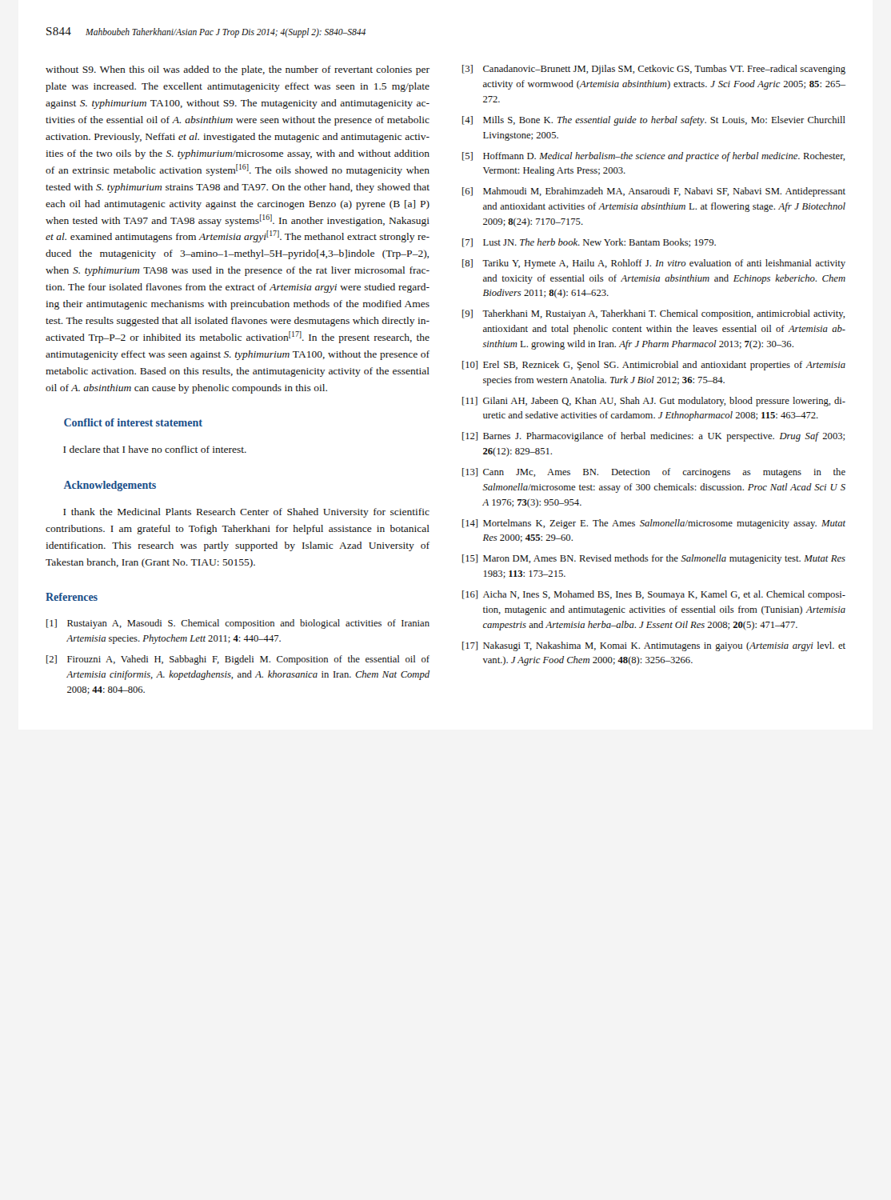S844 Mahboubeh Taherkhani/Asian Pac J Trop Dis 2014; 4(Suppl 2): S840–S844
without S9. When this oil was added to the plate, the number of revertant colonies per plate was increased. The excellent antimutagenicity effect was seen in 1.5 mg/plate against S. typhimurium TA100, without S9. The mutagenicity and antimutagenicity activities of the essential oil of A. absinthium were seen without the presence of metabolic activation. Previously, Neffati et al. investigated the mutagenic and antimutagenic activities of the two oils by the S. typhimurium/microsome assay, with and without addition of an extrinsic metabolic activation system[16]. The oils showed no mutagenicity when tested with S. typhimurium strains TA98 and TA97. On the other hand, they showed that each oil had antimutagenic activity against the carcinogen Benzo (a) pyrene (B [a] P) when tested with TA97 and TA98 assay systems[16]. In another investigation, Nakasugi et al. examined antimutagens from Artemisia argyi[17]. The methanol extract strongly reduced the mutagenicity of 3–amino–1–methyl–5H–pyrido[4,3–b]indole (Trp–P–2), when S. typhimurium TA98 was used in the presence of the rat liver microsomal fraction. The four isolated flavones from the extract of Artemisia argyi were studied regarding their antimutagenic mechanisms with preincubation methods of the modified Ames test. The results suggested that all isolated flavones were desmutagens which directly inactivated Trp–P–2 or inhibited its metabolic activation[17]. In the present research, the antimutagenicity effect was seen against S. typhimurium TA100, without the presence of metabolic activation. Based on this results, the antimutagenicity activity of the essential oil of A. absinthium can cause by phenolic compounds in this oil.
Conflict of interest statement
I declare that I have no conflict of interest.
Acknowledgements
I thank the Medicinal Plants Research Center of Shahed University for scientific contributions. I am grateful to Tofigh Taherkhani for helpful assistance in botanical identification. This research was partly supported by Islamic Azad University of Takestan branch, Iran (Grant No. TIAU: 50155).
References
[1] Rustaiyan A, Masoudi S. Chemical composition and biological activities of Iranian Artemisia species. Phytochem Lett 2011; 4: 440–447.
[2] Firouzni A, Vahedi H, Sabbaghi F, Bigdeli M. Composition of the essential oil of Artemisia ciniformis, A. kopetdaghensis, and A. khorasanica in Iran. Chem Nat Compd 2008; 44: 804–806.
[3] Canadanovic–Brunett JM, Djilas SM, Cetkovic GS, Tumbas VT. Free–radical scavenging activity of wormwood (Artemisia absinthium) extracts. J Sci Food Agric 2005; 85: 265–272.
[4] Mills S, Bone K. The essential guide to herbal safety. St Louis, Mo: Elsevier Churchill Livingstone; 2005.
[5] Hoffmann D. Medical herbalism–the science and practice of herbal medicine. Rochester, Vermont: Healing Arts Press; 2003.
[6] Mahmoudi M, Ebrahimzadeh MA, Ansaroudi F, Nabavi SF, Nabavi SM. Antidepressant and antioxidant activities of Artemisia absinthium L. at flowering stage. Afr J Biotechnol 2009; 8(24): 7170–7175.
[7] Lust JN. The herb book. New York: Bantam Books; 1979.
[8] Tariku Y, Hymete A, Hailu A, Rohloff J. In vitro evaluation of anti leishmanial activity and toxicity of essential oils of Artemisia absinthium and Echinops kebericho. Chem Biodivers 2011; 8(4): 614–623.
[9] Taherkhani M, Rustaiyan A, Taherkhani T. Chemical composition, antimicrobial activity, antioxidant and total phenolic content within the leaves essential oil of Artemisia absinthium L. growing wild in Iran. Afr J Pharm Pharmacol 2013; 7(2): 30–36.
[10] Erel SB, Reznicek G, Şenol SG. Antimicrobial and antioxidant properties of Artemisia species from western Anatolia. Turk J Biol 2012; 36: 75–84.
[11] Gilani AH, Jabeen Q, Khan AU, Shah AJ. Gut modulatory, blood pressure lowering, diuretic and sedative activities of cardamom. J Ethnopharmacol 2008; 115: 463–472.
[12] Barnes J. Pharmacovigilance of herbal medicines: a UK perspective. Drug Saf 2003; 26(12): 829–851.
[13] Cann JMc, Ames BN. Detection of carcinogens as mutagens in the Salmonella/microsome test: assay of 300 chemicals: discussion. Proc Natl Acad Sci U S A 1976; 73(3): 950–954.
[14] Mortelmans K, Zeiger E. The Ames Salmonella/microsome mutagenicity assay. Mutat Res 2000; 455: 29–60.
[15] Maron DM, Ames BN. Revised methods for the Salmonella mutagenicity test. Mutat Res 1983; 113: 173–215.
[16] Aicha N, Ines S, Mohamed BS, Ines B, Soumaya K, Kamel G, et al. Chemical composition, mutagenic and antimutagenic activities of essential oils from (Tunisian) Artemisia campestris and Artemisia herba–alba. J Essent Oil Res 2008; 20(5): 471–477.
[17] Nakasugi T, Nakashima M, Komai K. Antimutagens in gaiyou (Artemisia argyi levl. et vant.). J Agric Food Chem 2000; 48(8): 3256–3266.